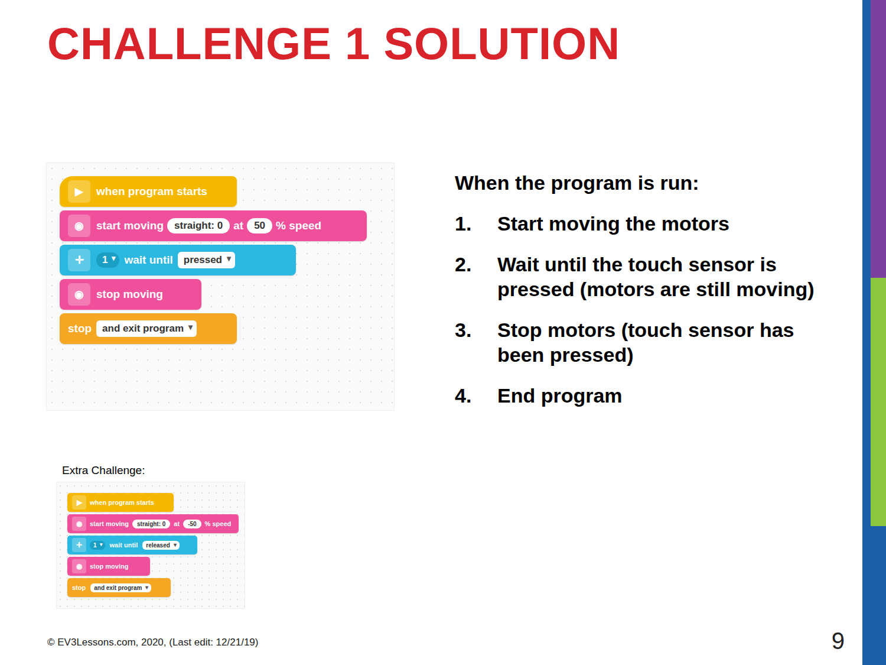CHALLENGE 1 SOLUTION
▶when program starts
◉start moving straight: 0 at 50 % speed
✛1wait until pressed
◉stop moving
stop and exit program
When the program is run:
Start moving the motors
Wait until the touch sensor is pressed (motors are still moving)
Stop motors (touch sensor has been pressed)
End program
Extra Challenge:
▶when program starts
◉start moving straight: 0 at -50 % speed
✛1wait until released
◉stop moving
stop and exit program
© EV3Lessons.com, 2020, (Last edit: 12/21/19)
9